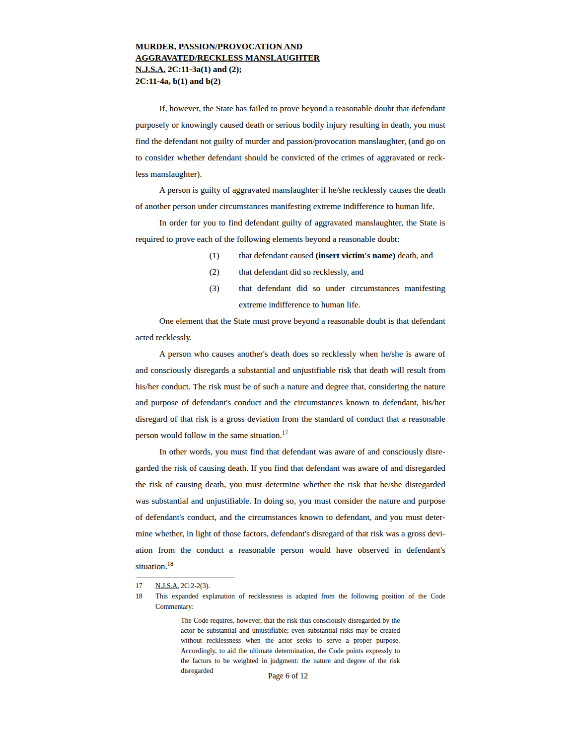MURDER, PASSION/PROVOCATION AND
AGGRAVATED/RECKLESS MANSLAUGHTER
N.J.S.A. 2C:11-3a(1) and (2);
2C:11-4a, b(1) and b(2)
If, however, the State has failed to prove beyond a reasonable doubt that defendant purposely or knowingly caused death or serious bodily injury resulting in death, you must find the defendant not guilty of murder and passion/provocation manslaughter, (and go on to consider whether defendant should be convicted of the crimes of aggravated or reckless manslaughter).
A person is guilty of aggravated manslaughter if he/she recklessly causes the death of another person under circumstances manifesting extreme indifference to human life.
In order for you to find defendant guilty of aggravated manslaughter, the State is required to prove each of the following elements beyond a reasonable doubt:
(1) that defendant caused (insert victim's name) death, and
(2) that defendant did so recklessly, and
(3) that defendant did so under circumstances manifesting extreme indifference to human life.
One element that the State must prove beyond a reasonable doubt is that defendant acted recklessly.
A person who causes another's death does so recklessly when he/she is aware of and consciously disregards a substantial and unjustifiable risk that death will result from his/her conduct. The risk must be of such a nature and degree that, considering the nature and purpose of defendant's conduct and the circumstances known to defendant, his/her disregard of that risk is a gross deviation from the standard of conduct that a reasonable person would follow in the same situation.17
In other words, you must find that defendant was aware of and consciously disregarded the risk of causing death. If you find that defendant was aware of and disregarded the risk of causing death, you must determine whether the risk that he/she disregarded was substantial and unjustifiable. In doing so, you must consider the nature and purpose of defendant's conduct, and the circumstances known to defendant, and you must determine whether, in light of those factors, defendant's disregard of that risk was a gross deviation from the conduct a reasonable person would have observed in defendant's situation.18
17 N.J.S.A. 2C:2-2(3).
18 This expanded explanation of recklessness is adapted from the following position of the Code Commentary:
The Code requires, however, that the risk thus consciously disregarded by the actor be substantial and unjustifiable; even substantial risks may be created without recklessness when the actor seeks to serve a proper purpose. Accordingly, to aid the ultimate determination, the Code points expressly to the factors to be weighted in judgment: the nature and degree of the risk disregarded
Page 6 of 12